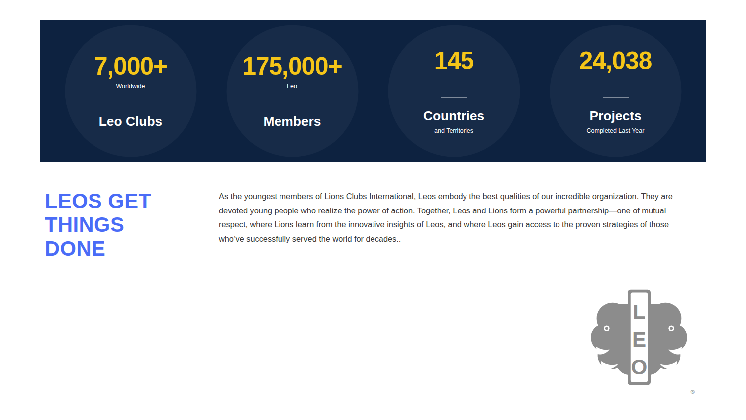7,000+
Worldwide
Leo Clubs
175,000+
Leo
Members
145
Countries
and Territories
24,038
Projects
Completed Last Year
Leos get
things done
As the youngest members of Lions Clubs International, Leos embody the best qualities of our incredible organization. They are devoted young people who realize the power of action. Together, Leos and Lions form a powerful partnership—one of mutual respect, where Lions learn from the innovative insights of Leos, and where Leos gain access to the proven strategies of those who’ve successfully served the world for decades..
L E O ®